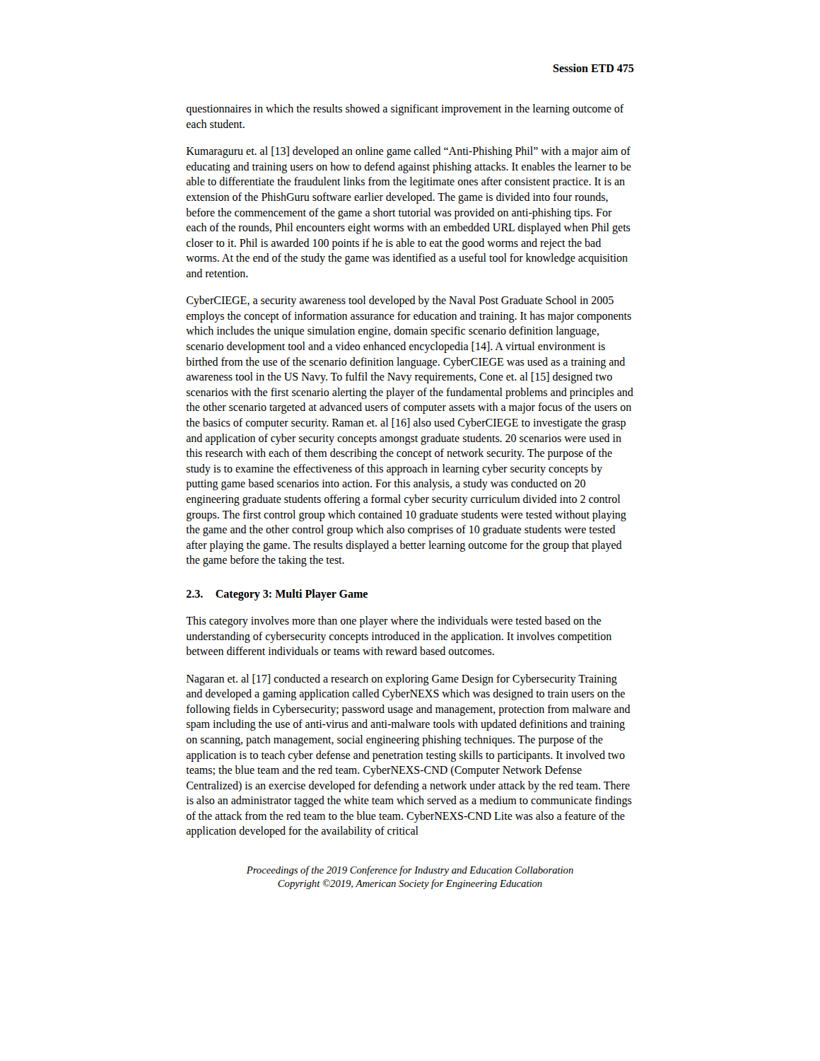Session ETD 475
questionnaires in which the results showed a significant improvement in the learning outcome of each student.
Kumaraguru et. al [13] developed an online game called “Anti-Phishing Phil” with a major aim of educating and training users on how to defend against phishing attacks. It enables the learner to be able to differentiate the fraudulent links from the legitimate ones after consistent practice. It is an extension of the PhishGuru software earlier developed. The game is divided into four rounds, before the commencement of the game a short tutorial was provided on anti-phishing tips. For each of the rounds, Phil encounters eight worms with an embedded URL displayed when Phil gets closer to it. Phil is awarded 100 points if he is able to eat the good worms and reject the bad worms. At the end of the study the game was identified as a useful tool for knowledge acquisition and retention.
CyberCIEGE, a security awareness tool developed by the Naval Post Graduate School in 2005 employs the concept of information assurance for education and training. It has major components which includes the unique simulation engine, domain specific scenario definition language, scenario development tool and a video enhanced encyclopedia [14]. A virtual environment is birthed from the use of the scenario definition language. CyberCIEGE was used as a training and awareness tool in the US Navy. To fulfil the Navy requirements, Cone et. al [15] designed two scenarios with the first scenario alerting the player of the fundamental problems and principles and the other scenario targeted at advanced users of computer assets with a major focus of the users on the basics of computer security. Raman et. al [16] also used CyberCIEGE to investigate the grasp and application of cyber security concepts amongst graduate students. 20 scenarios were used in this research with each of them describing the concept of network security. The purpose of the study is to examine the effectiveness of this approach in learning cyber security concepts by putting game based scenarios into action. For this analysis, a study was conducted on 20 engineering graduate students offering a formal cyber security curriculum divided into 2 control groups. The first control group which contained 10 graduate students were tested without playing the game and the other control group which also comprises of 10 graduate students were tested after playing the game. The results displayed a better learning outcome for the group that played the game before the taking the test.
2.3. Category 3: Multi Player Game
This category involves more than one player where the individuals were tested based on the understanding of cybersecurity concepts introduced in the application. It involves competition between different individuals or teams with reward based outcomes.
Nagaran et. al [17] conducted a research on exploring Game Design for Cybersecurity Training and developed a gaming application called CyberNEXS which was designed to train users on the following fields in Cybersecurity; password usage and management, protection from malware and spam including the use of anti-virus and anti-malware tools with updated definitions and training on scanning, patch management, social engineering phishing techniques. The purpose of the application is to teach cyber defense and penetration testing skills to participants. It involved two teams; the blue team and the red team. CyberNEXS-CND (Computer Network Defense Centralized) is an exercise developed for defending a network under attack by the red team. There is also an administrator tagged the white team which served as a medium to communicate findings of the attack from the red team to the blue team. CyberNEXS-CND Lite was also a feature of the application developed for the availability of critical
Proceedings of the 2019 Conference for Industry and Education Collaboration
Copyright ©2019, American Society for Engineering Education